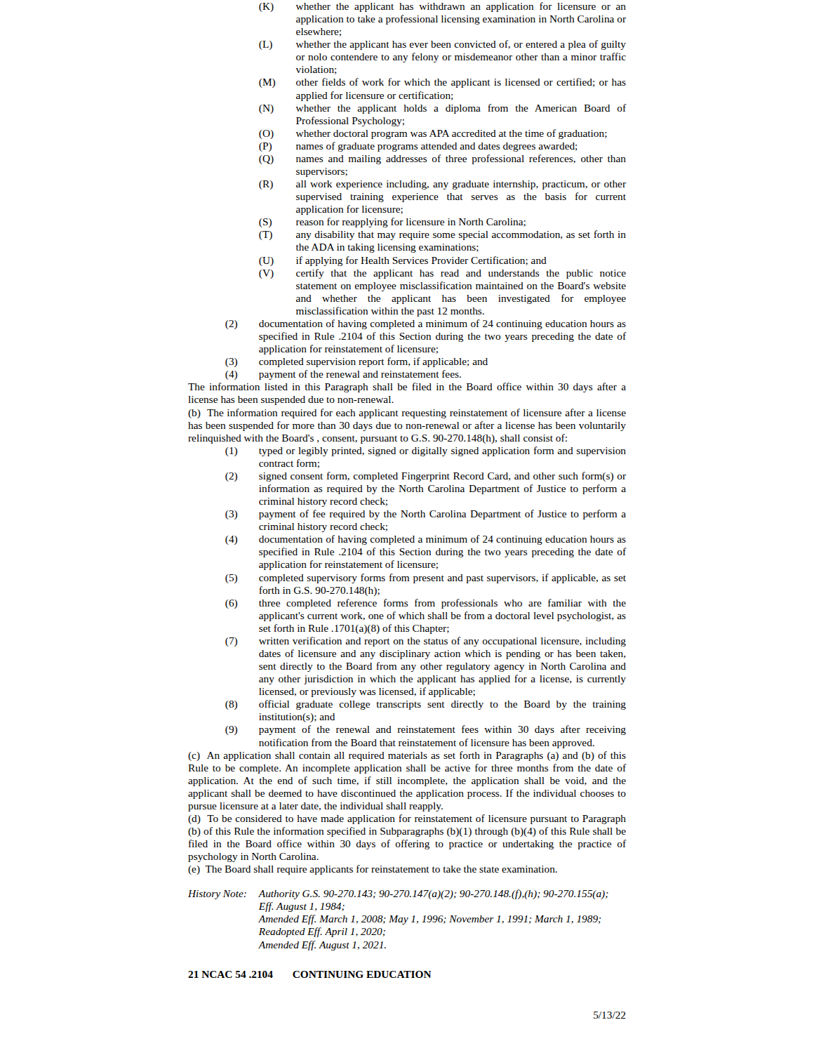(K)
whether the applicant has withdrawn an application for licensure or an application to take a professional licensing examination in North Carolina or elsewhere;
(L)
whether the applicant has ever been convicted of, or entered a plea of guilty or nolo contendere to any felony or misdemeanor other than a minor traffic violation;
(M)
other fields of work for which the applicant is licensed or certified; or has applied for licensure or certification;
(N)
whether the applicant holds a diploma from the American Board of Professional Psychology;
(O)
whether doctoral program was APA accredited at the time of graduation;
(P)
names of graduate programs attended and dates degrees awarded;
(Q)
names and mailing addresses of three professional references, other than supervisors;
(R)
all work experience including, any graduate internship, practicum, or other supervised training experience that serves as the basis for current application for licensure;
(S)
reason for reapplying for licensure in North Carolina;
(T)
any disability that may require some special accommodation, as set forth in the ADA in taking licensing examinations;
(U)
if applying for Health Services Provider Certification; and
(V)
certify that the applicant has read and understands the public notice statement on employee misclassification maintained on the Board's website and whether the applicant has been investigated for employee misclassification within the past 12 months.
(2)
documentation of having completed a minimum of 24 continuing education hours as specified in Rule .2104 of this Section during the two years preceding the date of application for reinstatement of licensure;
(3)
completed supervision report form, if applicable; and
(4)
payment of the renewal and reinstatement fees.
The information listed in this Paragraph shall be filed in the Board office within 30 days after a license has been suspended due to non-renewal.
(b) The information required for each applicant requesting reinstatement of licensure after a license has been suspended for more than 30 days due to non-renewal or after a license has been voluntarily relinquished with the Board's , consent, pursuant to G.S. 90-270.148(h), shall consist of:
(1)
typed or legibly printed, signed or digitally signed application form and supervision contract form;
(2)
signed consent form, completed Fingerprint Record Card, and other such form(s) or information as required by the North Carolina Department of Justice to perform a criminal history record check;
(3)
payment of fee required by the North Carolina Department of Justice to perform a criminal history record check;
(4)
documentation of having completed a minimum of 24 continuing education hours as specified in Rule .2104 of this Section during the two years preceding the date of application for reinstatement of licensure;
(5)
completed supervisory forms from present and past supervisors, if applicable, as set forth in G.S. 90-270.148(h);
(6)
three completed reference forms from professionals who are familiar with the applicant's current work, one of which shall be from a doctoral level psychologist, as set forth in Rule .1701(a)(8) of this Chapter;
(7)
written verification and report on the status of any occupational licensure, including dates of licensure and any disciplinary action which is pending or has been taken, sent directly to the Board from any other regulatory agency in North Carolina and any other jurisdiction in which the applicant has applied for a license, is currently licensed, or previously was licensed, if applicable;
(8)
official graduate college transcripts sent directly to the Board by the training institution(s); and
(9)
payment of the renewal and reinstatement fees within 30 days after receiving notification from the Board that reinstatement of licensure has been approved.
(c) An application shall contain all required materials as set forth in Paragraphs (a) and (b) of this Rule to be complete. An incomplete application shall be active for three months from the date of application. At the end of such time, if still incomplete, the application shall be void, and the applicant shall be deemed to have discontinued the application process. If the individual chooses to pursue licensure at a later date, the individual shall reapply.
(d) To be considered to have made application for reinstatement of licensure pursuant to Paragraph (b) of this Rule the information specified in Subparagraphs (b)(1) through (b)(4) of this Rule shall be filed in the Board office within 30 days of offering to practice or undertaking the practice of psychology in North Carolina.
(e) The Board shall require applicants for reinstatement to take the state examination.
History Note:
Authority G.S. 90-270.143; 90-270.147(a)(2); 90-270.148.(f),(h); 90-270.155(a);
Eff. August 1, 1984;
Amended Eff. March 1, 2008; May 1, 1996; November 1, 1991; March 1, 1989;
Readopted Eff. April 1, 2020;
Amended Eff. August 1, 2021.
21 NCAC 54 .2104 CONTINUING EDUCATION
5/13/22